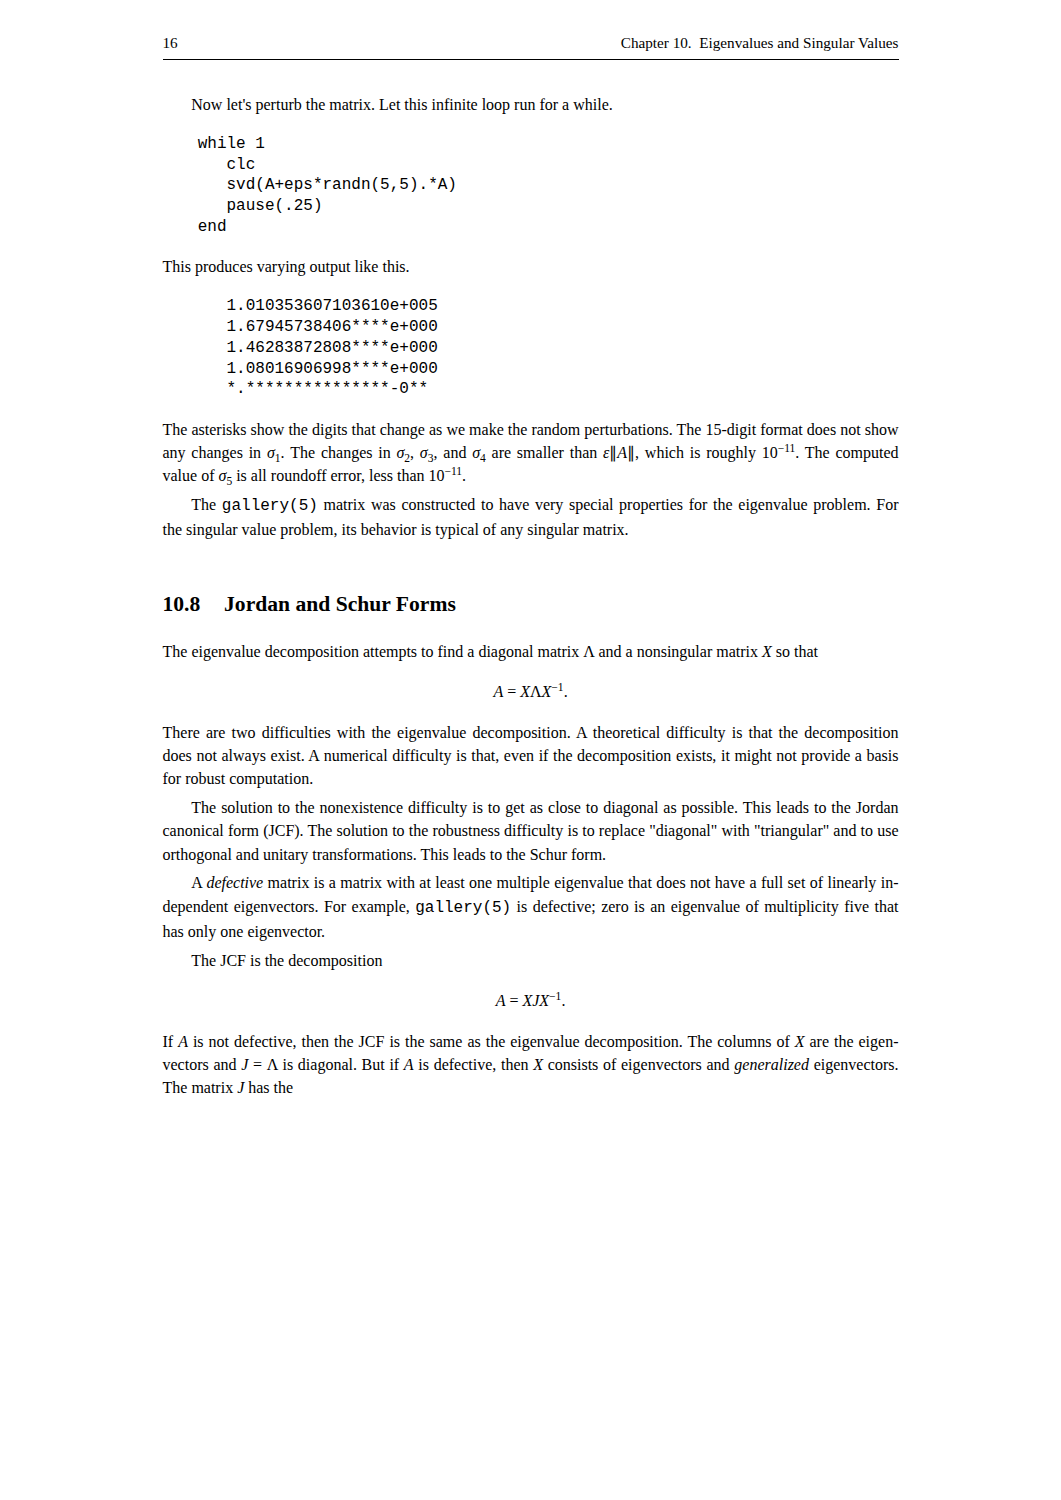16 Chapter 10. Eigenvalues and Singular Values
Now let's perturb the matrix. Let this infinite loop run for a while.
while 1
   clc
   svd(A+eps*randn(5,5).*A)
   pause(.25)
end
This produces varying output like this.
   1.010353607103610e+005
   1.67945738406****e+000
   1.46283872808****e+000
   1.08016906998****e+000
   *.***************-0**
The asterisks show the digits that change as we make the random perturbations. The 15-digit format does not show any changes in σ1. The changes in σ2, σ3, and σ4 are smaller than ε∥A∥, which is roughly 10−11. The computed value of σ5 is all roundoff error, less than 10−11.
The gallery(5) matrix was constructed to have very special properties for the eigenvalue problem. For the singular value problem, its behavior is typical of any singular matrix.
10.8 Jordan and Schur Forms
The eigenvalue decomposition attempts to find a diagonal matrix Λ and a nonsingular matrix X so that
A = XΛX−1.
There are two difficulties with the eigenvalue decomposition. A theoretical difficulty is that the decomposition does not always exist. A numerical difficulty is that, even if the decomposition exists, it might not provide a basis for robust computation.
The solution to the nonexistence difficulty is to get as close to diagonal as possible. This leads to the Jordan canonical form (JCF). The solution to the robustness difficulty is to replace "diagonal" with "triangular" and to use orthogonal and unitary transformations. This leads to the Schur form.
A defective matrix is a matrix with at least one multiple eigenvalue that does not have a full set of linearly independent eigenvectors. For example, gallery(5) is defective; zero is an eigenvalue of multiplicity five that has only one eigenvector.
The JCF is the decomposition
A = XJX−1.
If A is not defective, then the JCF is the same as the eigenvalue decomposition. The columns of X are the eigenvectors and J = Λ is diagonal. But if A is defective, then X consists of eigenvectors and generalized eigenvectors. The matrix J has the